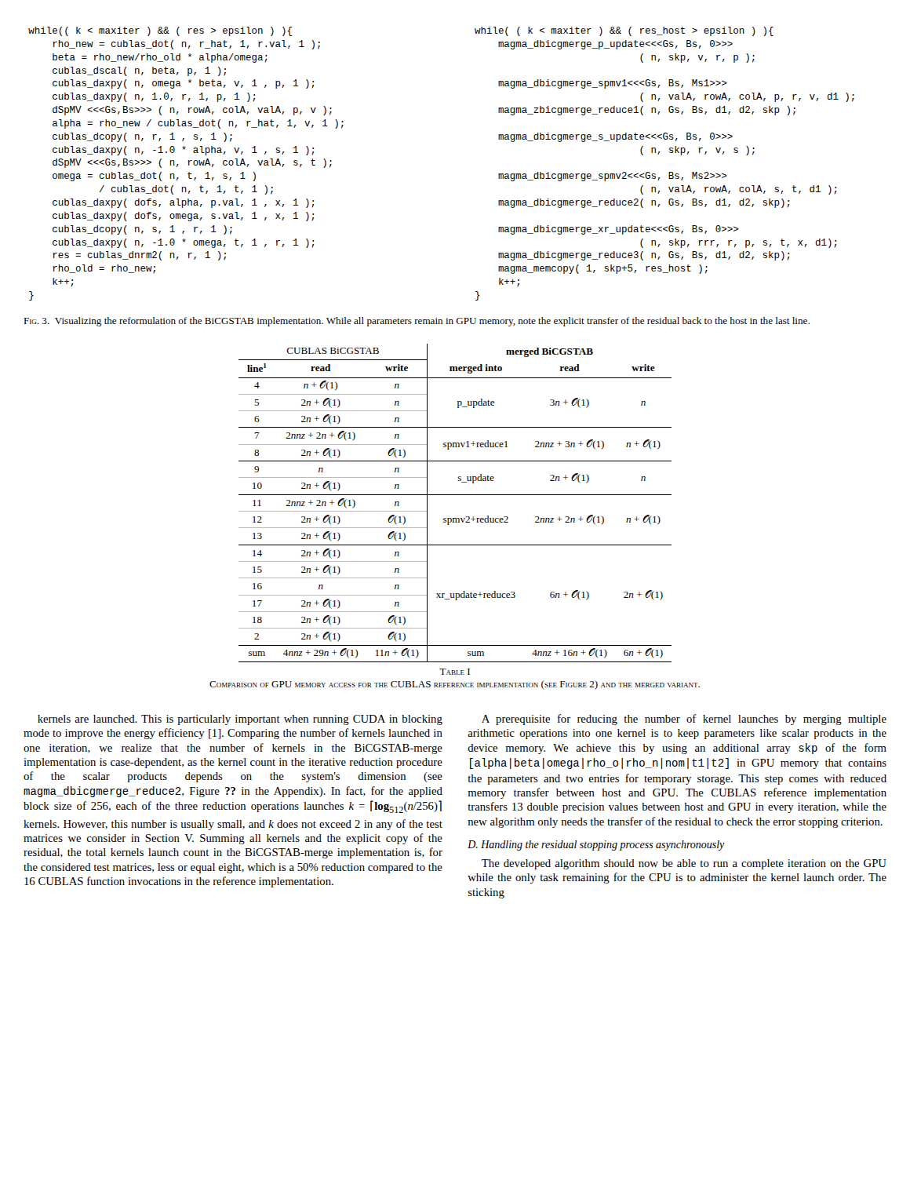while(( k < maxiter ) && ( res > epsilon ) ){ rho_new = cublas_dot( n, r_hat, 1, r.val, 1 ); beta = rho_new/rho_old * alpha/omega; cublas_dscal( n, beta, p, 1 ); cublas_daxpy( n, omega * beta, v, 1 , p, 1 ); cublas_daxpy( n, 1.0, r, 1, p, 1 ); dSpMV <<<Gs,Bs>>> ( n, rowA, colA, valA, p, v ); alpha = rho_new / cublas_dot( n, r_hat, 1, v, 1 ); cublas_dcopy( n, r, 1 , s, 1 ); cublas_daxpy( n, -1.0 * alpha, v, 1 , s, 1 ); dSpMV <<<Gs,Bs>>> ( n, rowA, colA, valA, s, t ); omega = cublas_dot( n, t, 1, s, 1 ) / cublas_dot( n, t, 1, t, 1 ); cublas_daxpy( dofs, alpha, p.val, 1 , x, 1 ); cublas_daxpy( dofs, omega, s.val, 1 , x, 1 ); cublas_dcopy( n, s, 1 , r, 1 ); cublas_daxpy( n, -1.0 * omega, t, 1 , r, 1 ); res = cublas_dnrm2( n, r, 1 ); rho_old = rho_new; k++; }
while( ( k < maxiter ) && ( res_host > epsilon ) ){ magma_dbicgmerge_p_update<<<Gs, Bs, 0>>> ( n, skp, v, r, p ); magma_dbicgmerge_spmv1<<<Gs, Bs, Ms1>>> ( n, valA, rowA, colA, p, r, v, d1 ); magma_zbicgmerge_reduce1( n, Gs, Bs, d1, d2, skp ); magma_dbicgmerge_s_update<<<Gs, Bs, 0>>> ( n, skp, r, v, s ); magma_dbicgmerge_spmv2<<<Gs, Bs, Ms2>>> ( n, valA, rowA, colA, s, t, d1 ); magma_dbicgmerge_reduce2( n, Gs, Bs, d1, d2, skp); magma_dbicgmerge_xr_update<<<Gs, Bs, 0>>> ( n, skp, rrr, r, p, s, t, x, d1); magma_dbicgmerge_reduce3( n, Gs, Bs, d1, d2, skp); magma_memcopy( 1, skp+5, res_host ); k++; }
Fig. 3. Visualizing the reformulation of the BiCGSTAB implementation. While all parameters remain in GPU memory, note the explicit transfer of the residual back to the host in the last line.
| CUBLAS BiCGSTAB | merged BiCGSTAB |
| --- | --- |
| line 1 | read | write | merged into | read | write |
| 4 | n + 𝒪(1) | n | p_update | 3 n + 𝒪(1) | n |
| 5 | 2 n + 𝒪(1) | n |
| 6 | 2 n + 𝒪(1) | n |
| 7 | 2 nnz + 2 n + 𝒪(1) | n | spmv1+reduce1 | 2 nnz + 3 n + 𝒪(1) | n + 𝒪(1) |
| 8 | 2 n + 𝒪(1) | 𝒪(1) |
| 9 | n | n | s_update | 2 n + 𝒪(1) | n |
| 10 | 2 n + 𝒪(1) | n |
| 11 | 2 nnz + 2 n + 𝒪(1) | n | spmv2+reduce2 | 2 nnz + 2 n + 𝒪(1) | n + 𝒪(1) |
| 12 | 2 n + 𝒪(1) | 𝒪(1) |
| 13 | 2 n + 𝒪(1) | 𝒪(1) |
| 14 | 2 n + 𝒪(1) | n | xr_update+reduce3 | 6 n + 𝒪(1) | 2 n + 𝒪(1) |
| 15 | 2 n + 𝒪(1) | n |
| 16 | n | n |
| 17 | 2 n + 𝒪(1) | n |
| 18 | 2 n + 𝒪(1) | 𝒪(1) |
| 2 | 2 n + 𝒪(1) | 𝒪(1) |
| sum | 4 nnz + 29 n + 𝒪(1) | 11 n + 𝒪(1) | sum | 4 nnz + 16 n + 𝒪(1) | 6 n + 𝒪(1) |
Table I Comparison of GPU memory access for the CUBLAS reference implementation (see Figure 2) and the merged variant.
kernels are launched. This is particularly important when running CUDA in blocking mode to improve the energy efficiency [1]. Comparing the number of kernels launched in one iteration, we realize that the number of kernels in the BiCGSTAB-merge implementation is case-dependent, as the kernel count in the iterative reduction procedure of the scalar products depends on the system's dimension (see magma_dbicgmerge_reduce2, Figure ?? in the Appendix). In fact, for the applied block size of 256, each of the three reduction operations launches k = ⌈log512(n/256)⌉ kernels. However, this number is usually small, and k does not exceed 2 in any of the test matrices we consider in Section V. Summing all kernels and the explicit copy of the residual, the total kernels launch count in the BiCGSTAB-merge implementation is, for the considered test matrices, less or equal eight, which is a 50% reduction compared to the 16 CUBLAS function invocations in the reference implementation.
A prerequisite for reducing the number of kernel launches by merging multiple arithmetic operations into one kernel is to keep parameters like scalar products in the device memory. We achieve this by using an additional array skp of the form [alpha|beta|omega|rho_o|rho_n|nom|t1|t2] in GPU memory that contains the parameters and two entries for temporary storage. This step comes with reduced memory transfer between host and GPU. The CUBLAS reference implementation transfers 13 double precision values between host and GPU in every iteration, while the new algorithm only needs the transfer of the residual to check the error stopping criterion.
D. Handling the residual stopping process asynchronously
The developed algorithm should now be able to run a complete iteration on the GPU while the only task remaining for the CPU is to administer the kernel launch order. The sticking